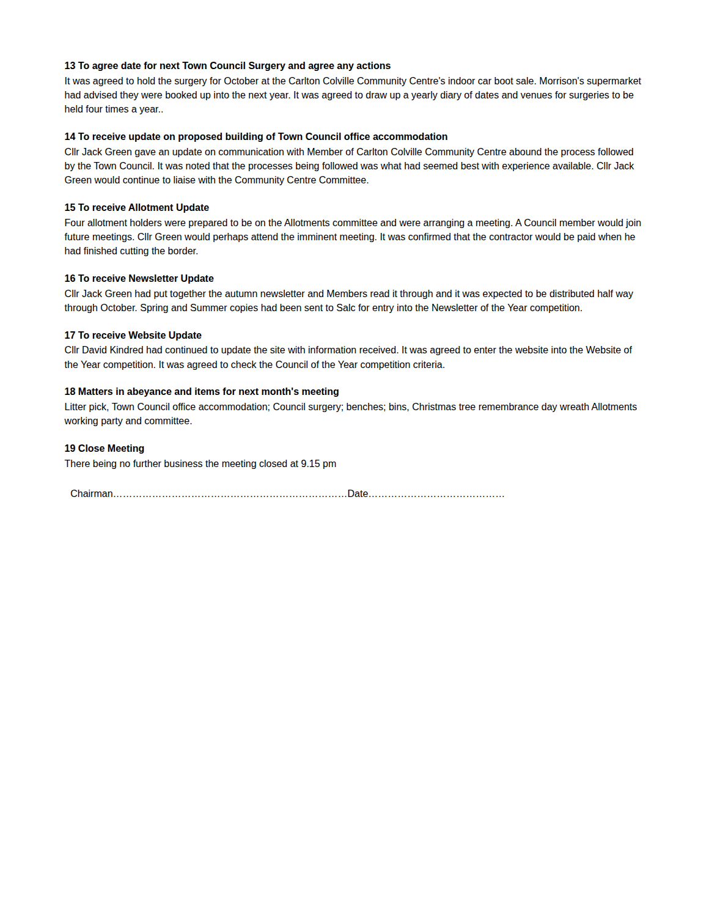13 To agree date for next Town Council Surgery and agree any actions
It was agreed to hold the surgery for October at the Carlton Colville Community Centre's indoor car boot sale. Morrison's supermarket had advised they were booked up into the next year. It was agreed to draw up a yearly diary of dates and venues for surgeries to be held four times a year..
14 To receive update on proposed building of Town Council office accommodation
Cllr Jack Green gave an update on communication with Member of Carlton Colville Community Centre abound the process followed by the Town Council. It was noted that the processes being followed was what had seemed best with experience available. Cllr Jack Green would continue to liaise with the Community Centre Committee.
15 To receive Allotment Update
Four allotment holders were prepared to be on the Allotments committee and were arranging a meeting. A Council member would join future meetings. Cllr Green would perhaps attend the imminent meeting. It was confirmed that the contractor would be paid when he had finished cutting the border.
16 To receive Newsletter Update
Cllr Jack Green had put together the autumn newsletter and Members read it through and it was expected to be distributed half way through October. Spring and Summer copies had been sent to Salc for entry into the Newsletter of the Year competition.
17 To receive Website Update
Cllr David Kindred had continued to update the site with information received. It was agreed to enter the website into the Website of the Year competition. It was agreed to check the Council of the Year competition criteria.
18 Matters in abeyance and items for next month's meeting
Litter pick, Town Council office accommodation; Council surgery; benches; bins, Christmas tree remembrance day wreath Allotments working party and committee.
19 Close Meeting
There being no further business the meeting closed at 9.15 pm
Chairman………………………………………………………………Date……………………………………